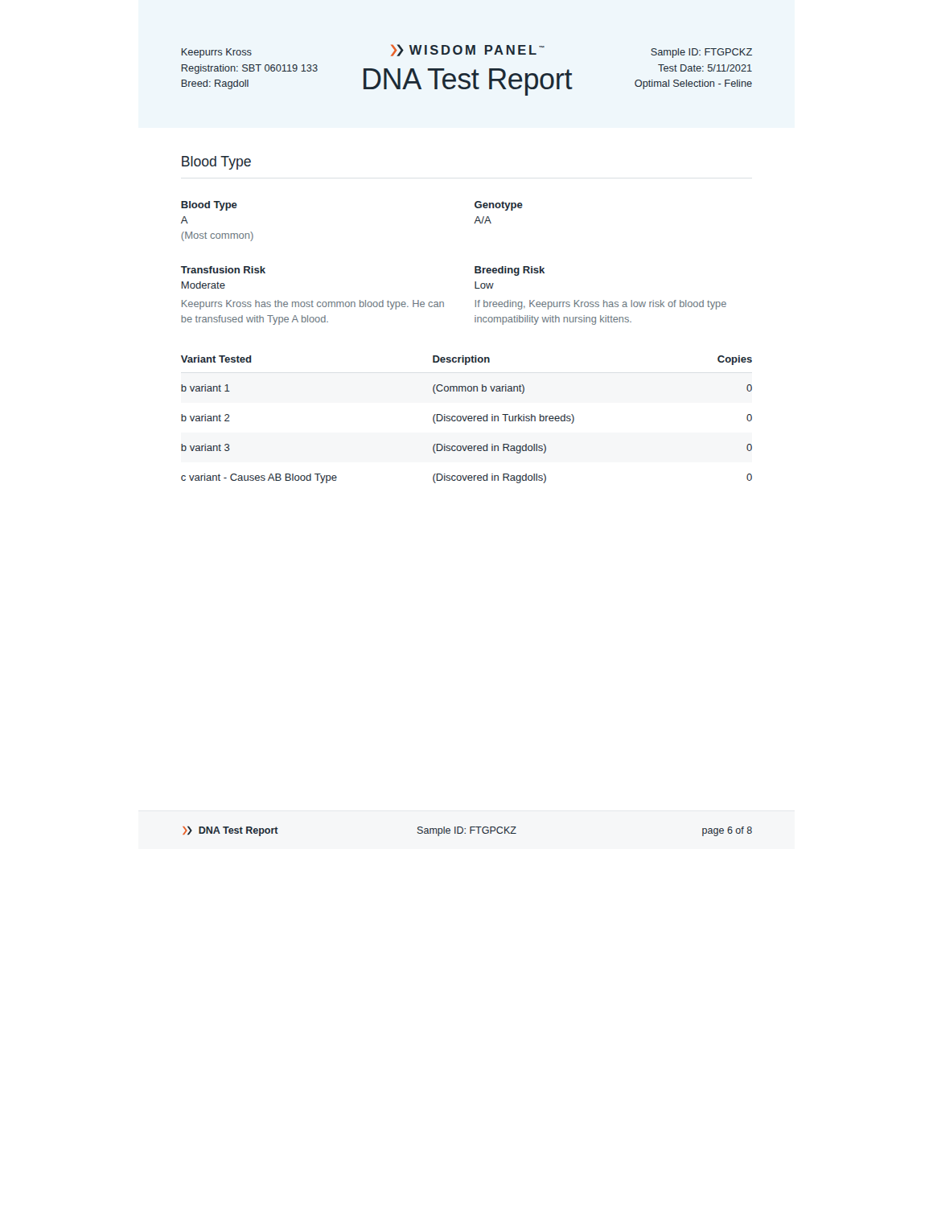Keepurrs Kross
Registration: SBT 060119 133
Breed: Ragdoll
WISDOM PANEL™
DNA Test Report
Sample ID: FTGPCKZ
Test Date: 5/11/2021
Optimal Selection - Feline
Blood Type
Blood Type
A
(Most common)
Genotype
A/A
Transfusion Risk
Moderate
Keepurrs Kross has the most common blood type. He can be transfused with Type A blood.
Breeding Risk
Low
If breeding, Keepurrs Kross has a low risk of blood type incompatibility with nursing kittens.
| Variant Tested | Description | Copies |
| --- | --- | --- |
| b variant 1 | (Common b variant) | 0 |
| b variant 2 | (Discovered in Turkish breeds) | 0 |
| b variant 3 | (Discovered in Ragdolls) | 0 |
| c variant - Causes AB Blood Type | (Discovered in Ragdolls) | 0 |
DNA Test Report
Sample ID: FTGPCKZ
page 6 of 8